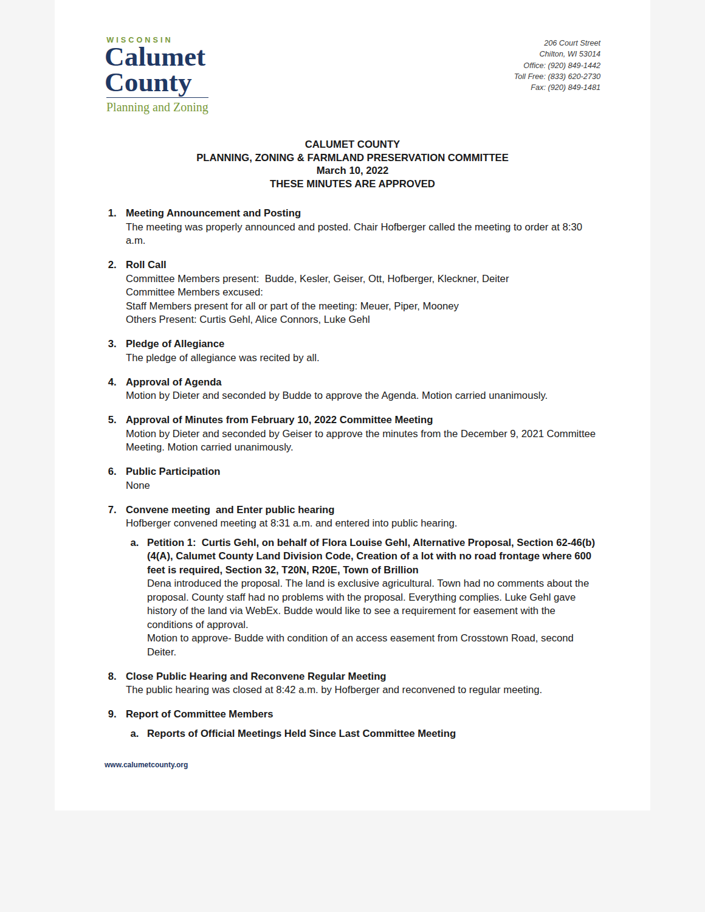Wisconsin
CalumetCounty
Planning and Zoning
206 Court Street
Chilton, WI 53014
Office: (920) 849-1442
Toll Free: (833) 620-2730
Fax: (920) 849-1481
CALUMET COUNTY
PLANNING, ZONING & FARMLAND PRESERVATION COMMITTEE
March 10, 2022
THESE MINUTES ARE APPROVED
Meeting Announcement and Posting
The meeting was properly announced and posted. Chair Hofberger called the meeting to order at 8:30 a.m.
Roll Call
Committee Members present: Budde, Kesler, Geiser, Ott, Hofberger, Kleckner, Deiter
Committee Members excused:
Staff Members present for all or part of the meeting: Meuer, Piper, Mooney
Others Present: Curtis Gehl, Alice Connors, Luke Gehl
Pledge of Allegiance
The pledge of allegiance was recited by all.
Approval of Agenda
Motion by Dieter and seconded by Budde to approve the Agenda. Motion carried unanimously.
Approval of Minutes from February 10, 2022 Committee Meeting
Motion by Dieter and seconded by Geiser to approve the minutes from the December 9, 2021 Committee Meeting. Motion carried unanimously.
Public Participation
None
Convene meeting and Enter public hearing
Hofberger convened meeting at 8:31 a.m. and entered into public hearing.
Petition 1: Curtis Gehl, on behalf of Flora Louise Gehl, Alternative Proposal, Section 62-46(b)(4(A), Calumet County Land Division Code, Creation of a lot with no road frontage where 600 feet is required, Section 32, T20N, R20E, Town of Brillion
Dena introduced the proposal. The land is exclusive agricultural. Town had no comments about the proposal. County staff had no problems with the proposal. Everything complies. Luke Gehl gave history of the land via WebEx. Budde would like to see a requirement for easement with the conditions of approval.
Motion to approve- Budde with condition of an access easement from Crosstown Road, second Deiter.
Close Public Hearing and Reconvene Regular Meeting
The public hearing was closed at 8:42 a.m. by Hofberger and reconvened to regular meeting.
Report of Committee Members
Reports of Official Meetings Held Since Last Committee Meeting
www.calumetcounty.org